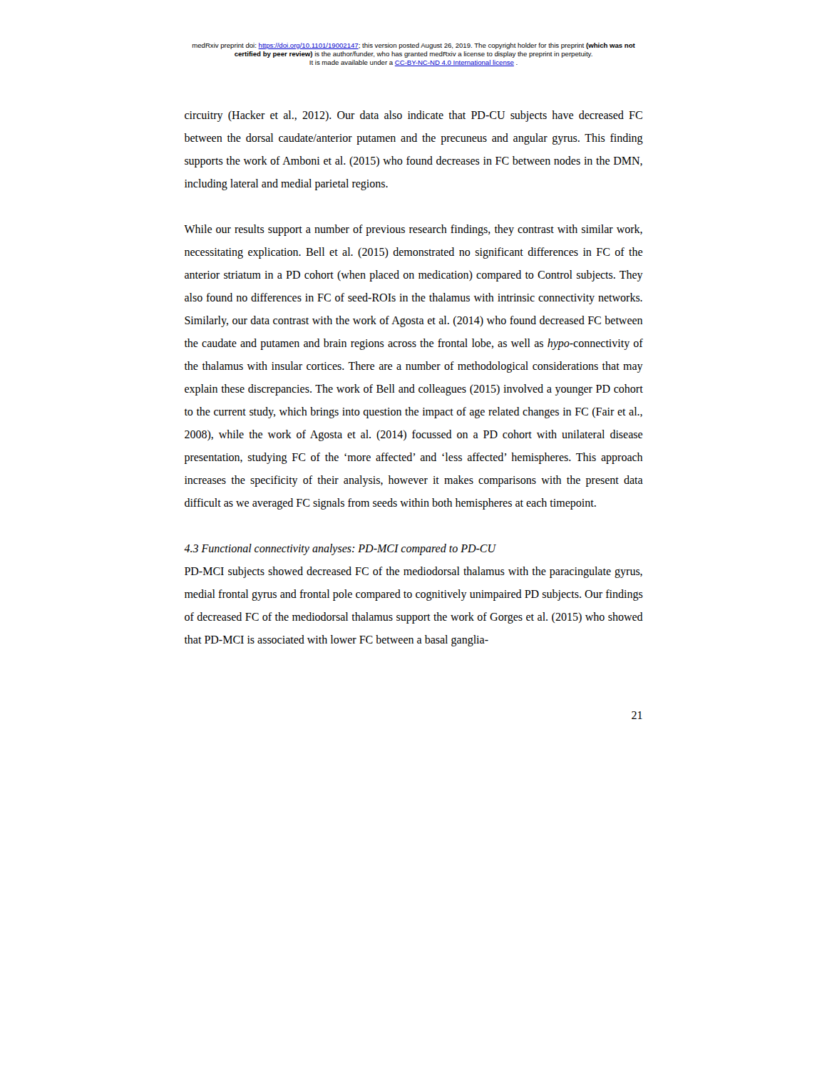medRxiv preprint doi: https://doi.org/10.1101/19002147; this version posted August 26, 2019. The copyright holder for this preprint (which was not certified by peer review) is the author/funder, who has granted medRxiv a license to display the preprint in perpetuity.
It is made available under a CC-BY-NC-ND 4.0 International license .
circuitry (Hacker et al., 2012). Our data also indicate that PD-CU subjects have decreased FC between the dorsal caudate/anterior putamen and the precuneus and angular gyrus. This finding supports the work of Amboni et al. (2015) who found decreases in FC between nodes in the DMN, including lateral and medial parietal regions.
While our results support a number of previous research findings, they contrast with similar work, necessitating explication. Bell et al. (2015) demonstrated no significant differences in FC of the anterior striatum in a PD cohort (when placed on medication) compared to Control subjects. They also found no differences in FC of seed-ROIs in the thalamus with intrinsic connectivity networks. Similarly, our data contrast with the work of Agosta et al. (2014) who found decreased FC between the caudate and putamen and brain regions across the frontal lobe, as well as hypo-connectivity of the thalamus with insular cortices. There are a number of methodological considerations that may explain these discrepancies. The work of Bell and colleagues (2015) involved a younger PD cohort to the current study, which brings into question the impact of age related changes in FC (Fair et al., 2008), while the work of Agosta et al. (2014) focussed on a PD cohort with unilateral disease presentation, studying FC of the ‘more affected’ and ‘less affected’ hemispheres. This approach increases the specificity of their analysis, however it makes comparisons with the present data difficult as we averaged FC signals from seeds within both hemispheres at each timepoint.
4.3 Functional connectivity analyses: PD-MCI compared to PD-CU
PD-MCI subjects showed decreased FC of the mediodorsal thalamus with the paracingulate gyrus, medial frontal gyrus and frontal pole compared to cognitively unimpaired PD subjects. Our findings of decreased FC of the mediodorsal thalamus support the work of Gorges et al. (2015) who showed that PD-MCI is associated with lower FC between a basal ganglia-
21